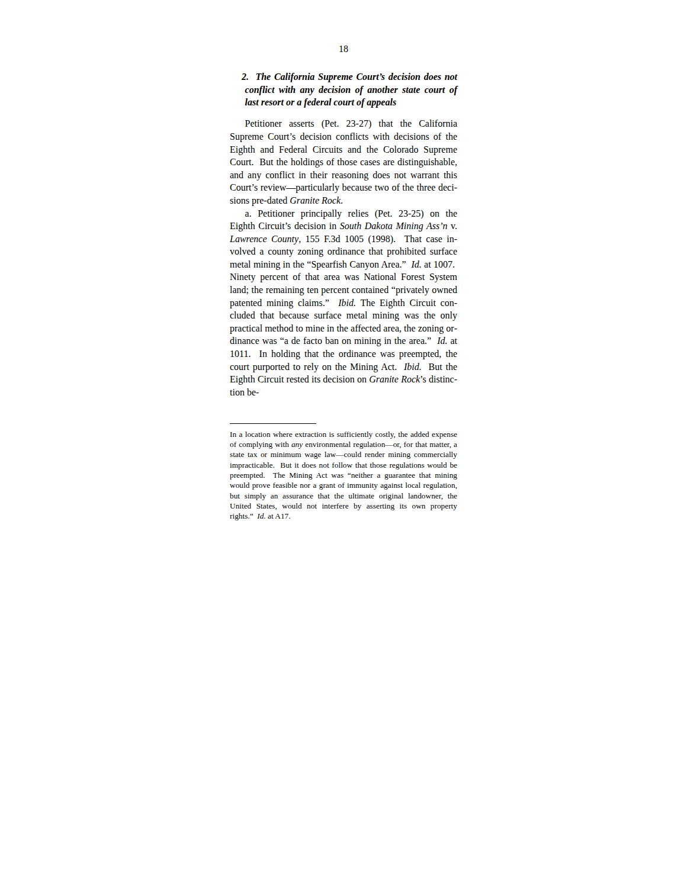18
2. The California Supreme Court’s decision does not conflict with any decision of another state court of last resort or a federal court of appeals
Petitioner asserts (Pet. 23-27) that the California Supreme Court’s decision conflicts with decisions of the Eighth and Federal Circuits and the Colorado Supreme Court. But the holdings of those cases are distinguishable, and any conflict in their reasoning does not warrant this Court’s review—particularly because two of the three decisions pre-dated Granite Rock.
a. Petitioner principally relies (Pet. 23-25) on the Eighth Circuit’s decision in South Dakota Mining Ass’n v. Lawrence County, 155 F.3d 1005 (1998). That case involved a county zoning ordinance that prohibited surface metal mining in the “Spearfish Canyon Area.” Id. at 1007. Ninety percent of that area was National Forest System land; the remaining ten percent contained “privately owned patented mining claims.” Ibid. The Eighth Circuit concluded that because surface metal mining was the only practical method to mine in the affected area, the zoning ordinance was “a de facto ban on mining in the area.” Id. at 1011. In holding that the ordinance was preempted, the court purported to rely on the Mining Act. Ibid. But the Eighth Circuit rested its decision on Granite Rock’s distinction be-
In a location where extraction is sufficiently costly, the added expense of complying with any environmental regulation—or, for that matter, a state tax or minimum wage law—could render mining commercially impracticable. But it does not follow that those regulations would be preempted. The Mining Act was “neither a guarantee that mining would prove feasible nor a grant of immunity against local regulation, but simply an assurance that the ultimate original landowner, the United States, would not interfere by asserting its own property rights.” Id. at A17.